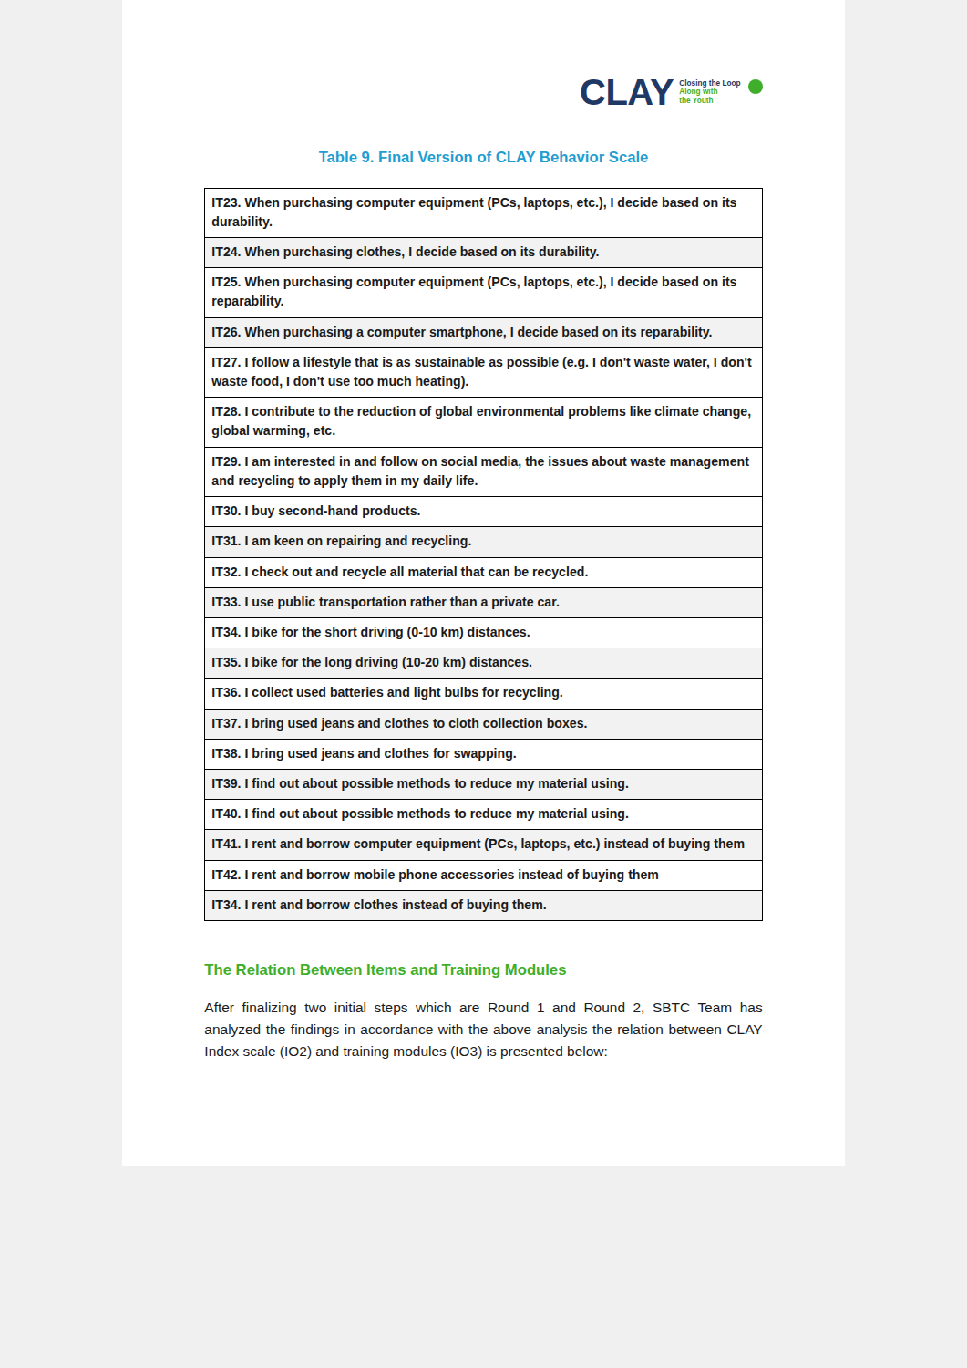CLAY Closing the Loop
Along with
the Youth
Table 9. Final Version of CLAY Behavior Scale
| IT23. When purchasing computer equipment (PCs, laptops, etc.), I decide based on its durability. |
| IT24. When purchasing clothes, I decide based on its durability. |
| IT25. When purchasing computer equipment (PCs, laptops, etc.), I decide based on its reparability. |
| IT26. When purchasing a computer smartphone, I decide based on its reparability. |
| IT27. I follow a lifestyle that is as sustainable as possible (e.g. I don't waste water, I don't waste food, I don't use too much heating). |
| IT28. I contribute to the reduction of global environmental problems like climate change, global warming, etc. |
| IT29. I am interested in and follow on social media, the issues about waste management and recycling to apply them in my daily life. |
| IT30. I buy second-hand products. |
| IT31. I am keen on repairing and recycling. |
| IT32. I check out and recycle all material that can be recycled. |
| IT33. I use public transportation rather than a private car. |
| IT34. I bike for the short driving (0-10 km) distances. |
| IT35. I bike for the long driving (10-20 km) distances. |
| IT36. I collect used batteries and light bulbs for recycling. |
| IT37. I bring used jeans and clothes to cloth collection boxes. |
| IT38. I bring used jeans and clothes for swapping. |
| IT39. I find out about possible methods to reduce my material using. |
| IT40. I find out about possible methods to reduce my material using. |
| IT41. I rent and borrow computer equipment (PCs, laptops, etc.) instead of buying them |
| IT42. I rent and borrow mobile phone accessories instead of buying them |
| IT34. I rent and borrow clothes instead of buying them. |
The Relation Between Items and Training Modules
After finalizing two initial steps which are Round 1 and Round 2, SBTC Team has analyzed the findings in accordance with the above analysis the relation between CLAY Index scale (IO2) and training modules (IO3) is presented below: